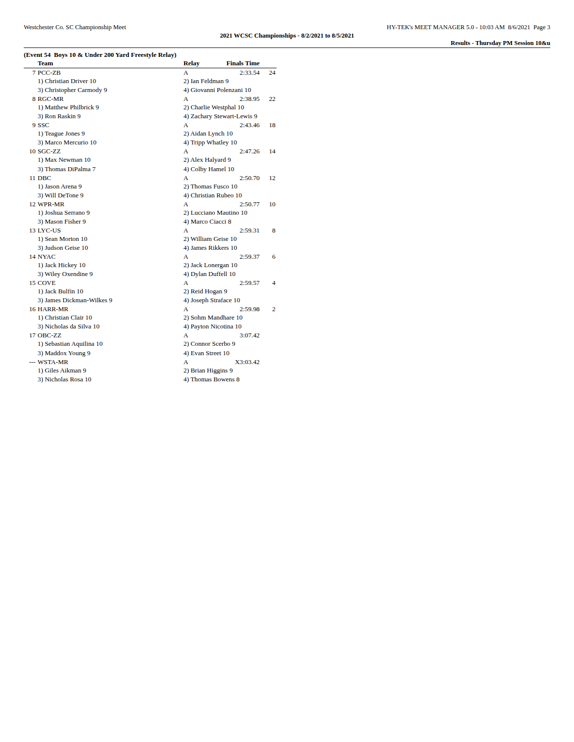Westchester Co. SC Championship Meet
HY-TEK's MEET MANAGER 5.0 - 10:03 AM 8/6/2021 Page 3
2021 WCSC Championships - 8/2/2021 to 8/5/2021
Results - Thursday PM Session 10&u
(Event 54 Boys 10 & Under 200 Yard Freestyle Relay)
| | Team | Relay | Finals Time | |
| --- | --- | --- | --- | --- |
| 7 | PCC-ZB | A | 2:33.54 | 24 |
| | 1) Christian Driver 10 | 2) Ian Feldman 9 |
| | 3) Christopher Carmody 9 | 4) Giovanni Polenzani 10 |
| 8 | RGC-MR | A | 2:38.95 | 22 |
| | 1) Matthew Philbrick 9 | 2) Charlie Westphal 10 |
| | 3) Ron Raskin 9 | 4) Zachary Stewart-Lewis 9 |
| 9 | SSC | A | 2:43.46 | 18 |
| | 1) Teague Jones 9 | 2) Aidan Lynch 10 |
| | 3) Marco Mercurio 10 | 4) Tripp Whatley 10 |
| 10 | SGC-ZZ | A | 2:47.26 | 14 |
| | 1) Max Newman 10 | 2) Alex Halyard 9 |
| | 3) Thomas DiPalma 7 | 4) Colby Hamel 10 |
| 11 | DBC | A | 2:50.70 | 12 |
| | 1) Jason Arena 9 | 2) Thomas Fusco 10 |
| | 3) Will DeTone 9 | 4) Christian Rubeo 10 |
| 12 | WPR-MR | A | 2:50.77 | 10 |
| | 1) Joshua Serrano 9 | 2) Lucciano Mautino 10 |
| | 3) Mason Fisher 9 | 4) Marco Ciacci 8 |
| 13 | LYC-US | A | 2:59.31 | 8 |
| | 1) Sean Morton 10 | 2) William Geise 10 |
| | 3) Judson Geise 10 | 4) James Rikkers 10 |
| 14 | NYAC | A | 2:59.37 | 6 |
| | 1) Jack Hickey 10 | 2) Jack Lonergan 10 |
| | 3) Wiley Oxendine 9 | 4) Dylan Duffell 10 |
| 15 | COVE | A | 2:59.57 | 4 |
| | 1) Jack Bulfin 10 | 2) Reid Hogan 9 |
| | 3) James Dickman-Wilkes 9 | 4) Joseph Straface 10 |
| 16 | HARR-MR | A | 2:59.98 | 2 |
| | 1) Christian Clair 10 | 2) Sohm Mandhare 10 |
| | 3) Nicholas da Silva 10 | 4) Payton Nicotina 10 |
| 17 | OBC-ZZ | A | 3:07.42 | |
| | 1) Sebastian Aquilina 10 | 2) Connor Scerbo 9 |
| | 3) Maddox Young 9 | 4) Evan Street 10 |
| --- | WSTA-MR | A | X3:03.42 | |
| | 1) Giles Aikman 9 | 2) Brian Higgins 9 |
| | 3) Nicholas Rosa 10 | 4) Thomas Bowens 8 |